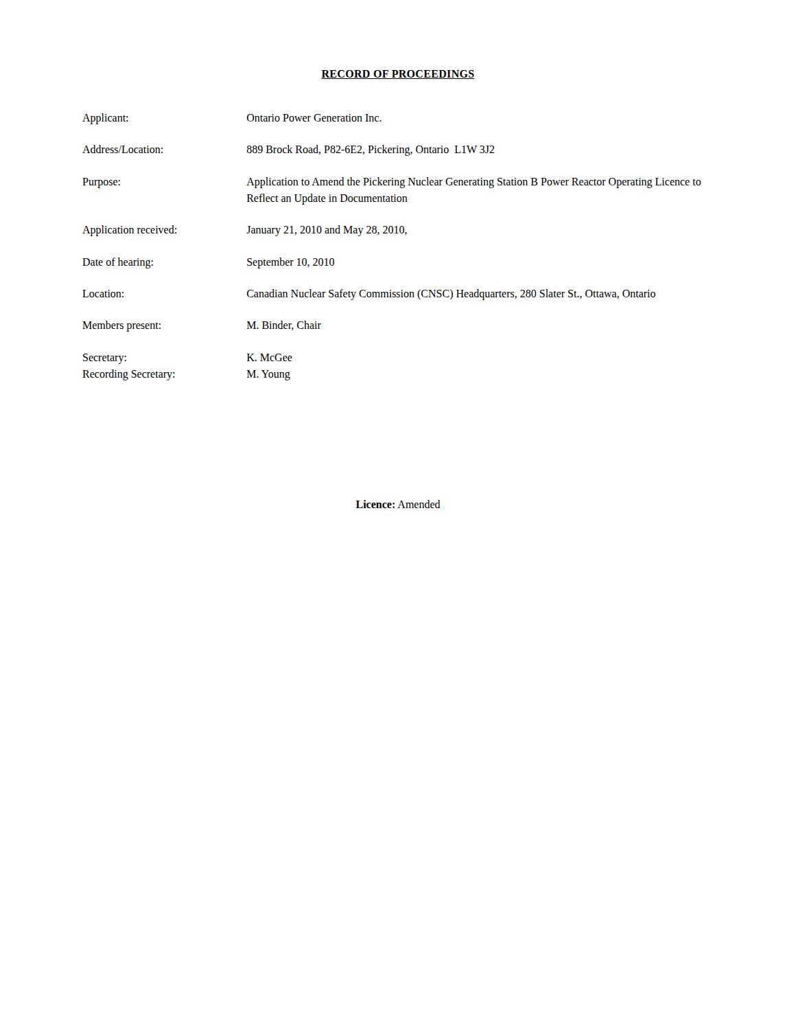RECORD OF PROCEEDINGS
| Applicant: | Ontario Power Generation Inc. |
| Address/Location: | 889 Brock Road, P82-6E2, Pickering, Ontario L1W 3J2 |
| Purpose: | Application to Amend the Pickering Nuclear Generating Station B Power Reactor Operating Licence to Reflect an Update in Documentation |
| Application received: | January 21, 2010 and May 28, 2010, |
| Date of hearing: | September 10, 2010 |
| Location: | Canadian Nuclear Safety Commission (CNSC) Headquarters, 280 Slater St., Ottawa, Ontario |
| Members present: | M. Binder, Chair |
| Secretary: | K. McGee |
| Recording Secretary: | M. Young |
Licence: Amended